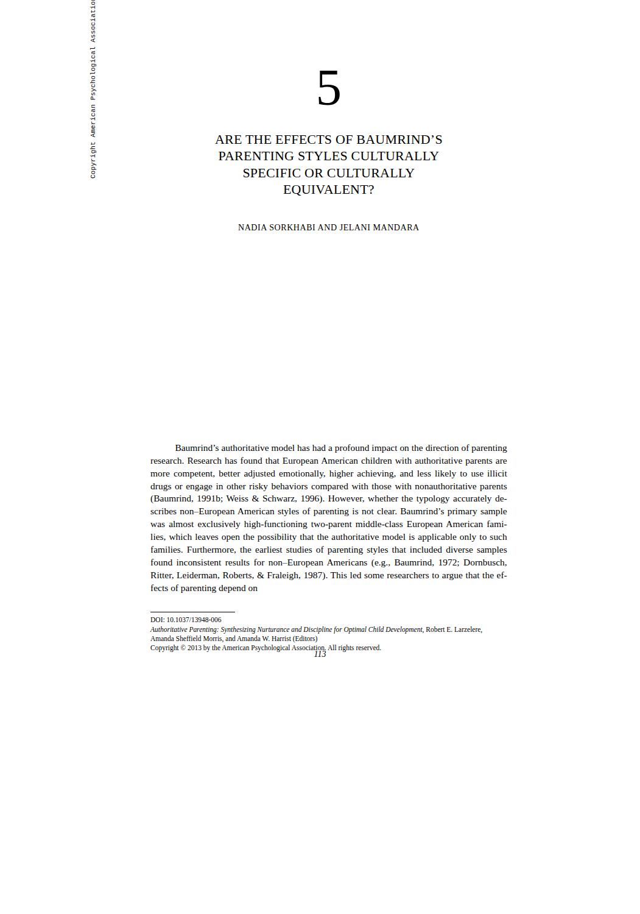Copyright American Psychological Association. Not for further distribution.
5
Are the Effects of Baumrind’s
Parenting Styles Culturally
Specific or Culturally
Equivalent?
Nadia Sorkhabi and Jelani Mandara
Baumrind’s authoritative model has had a profound impact on the direction of parenting research. Research has found that European American children with authoritative parents are more competent, better adjusted emotionally, higher achieving, and less likely to use illicit drugs or engage in other risky behaviors compared with those with nonauthoritative parents (Baumrind, 1991b; Weiss & Schwarz, 1996). However, whether the typology accurately describes non–European American styles of parenting is not clear. Baumrind’s primary sample was almost exclusively high-functioning two-parent middle-class European American families, which leaves open the possibility that the authoritative model is applicable only to such families. Furthermore, the earliest studies of parenting styles that included diverse samples found inconsistent results for non–European Americans (e.g., Baumrind, 1972; Dornbusch, Ritter, Leiderman, Roberts, & Fraleigh, 1987). This led some researchers to argue that the effects of parenting depend on
DOI: 10.1037/13948-006
Authoritative Parenting: Synthesizing Nurturance and Discipline for Optimal Child Development, Robert E. Larzelere, Amanda Sheffield Morris, and Amanda W. Harrist (Editors)
Copyright © 2013 by the American Psychological Association. All rights reserved.
113